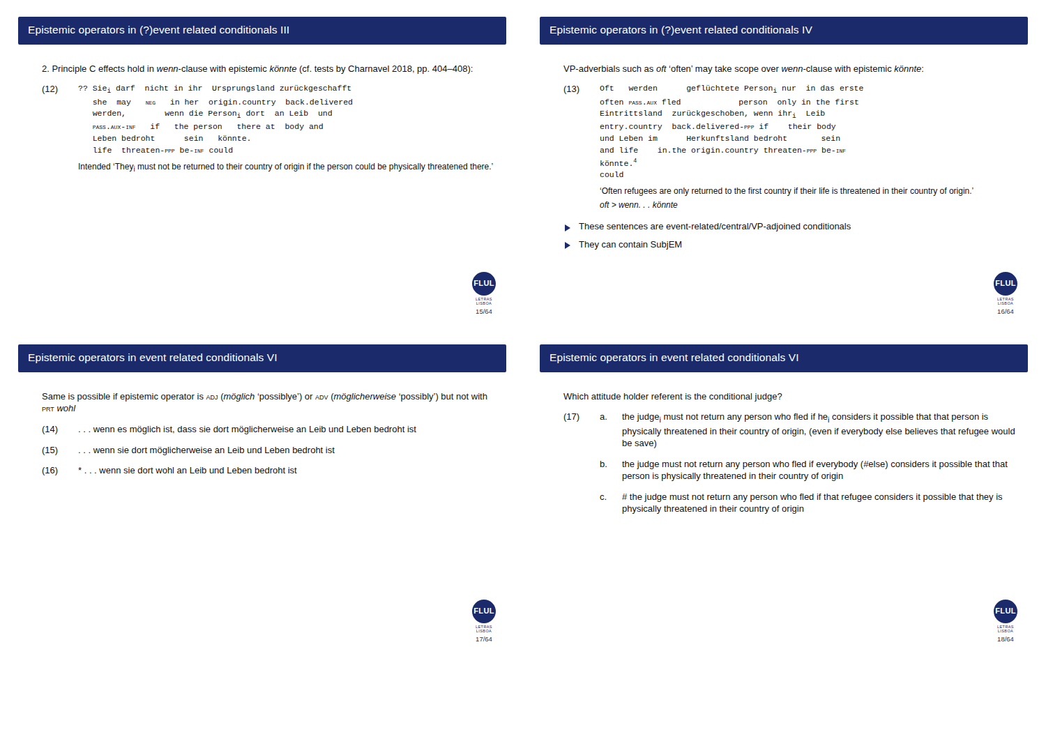Epistemic operators in (?)event related conditionals III
2. Principle C effects hold in wenn-clause with epistemic könnte (cf. tests by Charnavel 2018, pp. 404–408):
(12)
?? Siei darf  nicht in ihr  Ursprungsland zurückgeschafft
   she  may   neg   in her  origin.country  back.delivered
   werden,        wenn die Personi dort  an Leib  und
   pass.aux-inf   if   the person   there at  body and
   Leben bedroht      sein   könnte.
   life  threaten-ppp be-inf could
Intended ‘Theyi must not be returned to their country of origin if the person could be physically threatened there.’
FLUL
LETRAS
LISBOA
15/64
Epistemic operators in (?)event related conditionals IV
VP-adverbials such as oft ‘often’ may take scope over wenn-clause with epistemic könnte:
(13)
Oft   werden      geflüchtete Personi nur  in das erste
often pass.aux fled            person  only in the first
Eintrittsland  zurückgeschoben, wenn ihri  Leib
entry.country  back.delivered-ppp if    their body
und Leben im      Herkunftsland bedroht       sein
and life    in.the origin.country threaten-ppp be-inf
könnte.4
could
‘Often refugees are only returned to the first country if their life is threatened in their country of origin.’
oft > wenn. . . könnte
These sentences are event-related/central/VP-adjoined conditionals
They can contain SubjEM
FLUL
LETRAS
LISBOA
16/64
Epistemic operators in event related conditionals VI
Same is possible if epistemic operator is adj (möglich ‘possiblye’) or adv (möglicherweise ‘possibly’) but not with prt wohl
(14)
. . . wenn es möglich ist, dass sie dort möglicherweise an Leib und Leben bedroht ist
(15)
. . . wenn sie dort möglicherweise an Leib und Leben bedroht ist
(16)
* . . . wenn sie dort wohl an Leib und Leben bedroht ist
FLUL
LETRAS
LISBOA
17/64
Epistemic operators in event related conditionals VI
Which attitude holder referent is the conditional judge?
(17)
a.
the judgei must not return any person who fled if hei considers it possible that that person is physically threatened in their country of origin, (even if everybody else believes that refugee would be save)
b.
the judge must not return any person who fled if everybody (#else) considers it possible that that person is physically threatened in their country of origin
c.
# the judge must not return any person who fled if that refugee considers it possible that they is physically threatened in their country of origin
FLUL
LETRAS
LISBOA
18/64